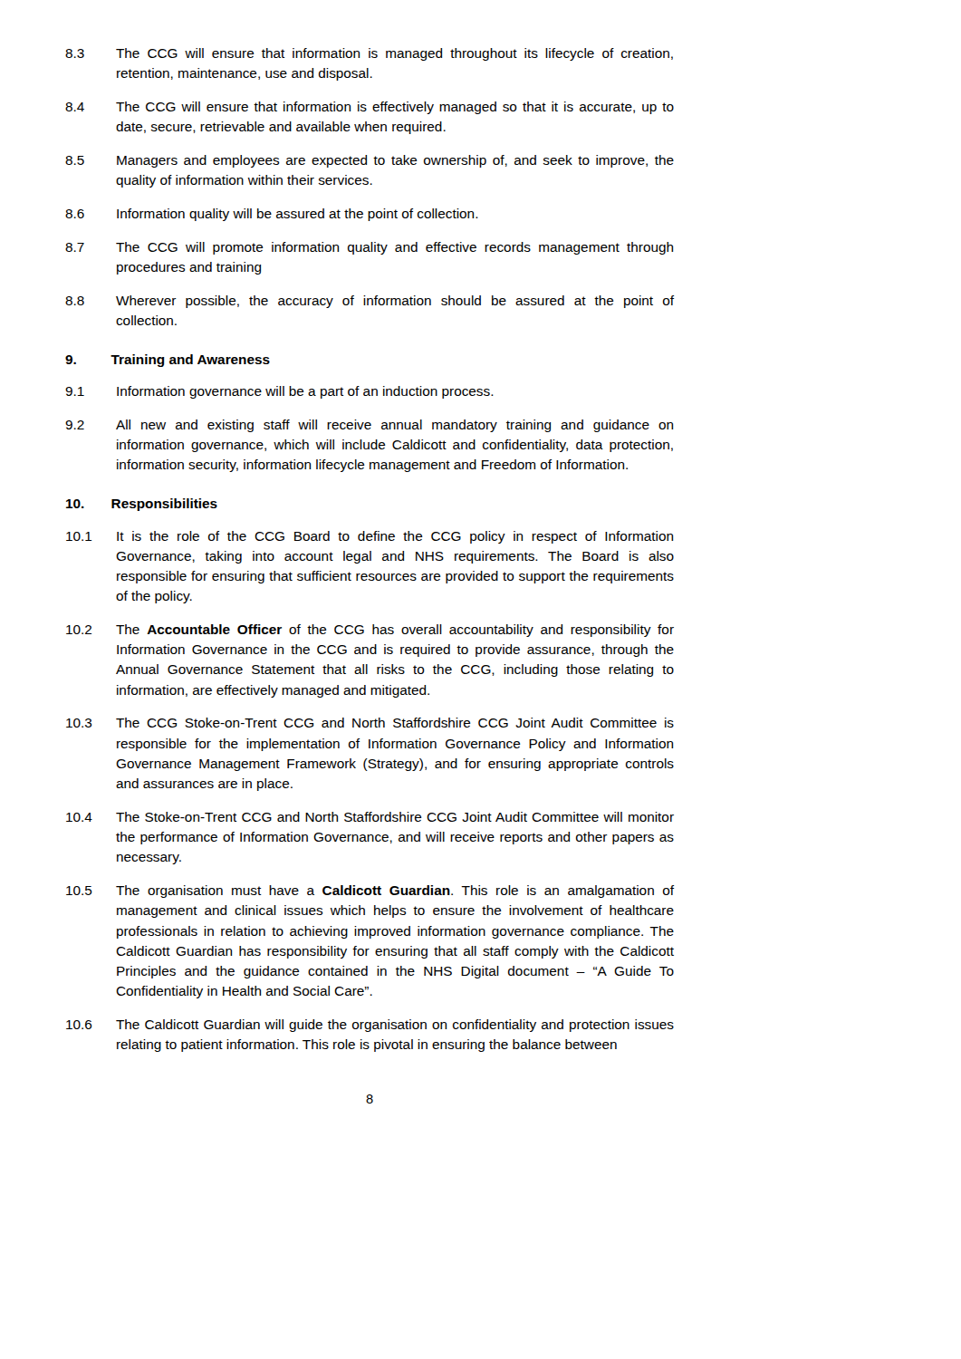8.3 The CCG will ensure that information is managed throughout its lifecycle of creation, retention, maintenance, use and disposal.
8.4 The CCG will ensure that information is effectively managed so that it is accurate, up to date, secure, retrievable and available when required.
8.5 Managers and employees are expected to take ownership of, and seek to improve, the quality of information within their services.
8.6 Information quality will be assured at the point of collection.
8.7 The CCG will promote information quality and effective records management through procedures and training
8.8 Wherever possible, the accuracy of information should be assured at the point of collection.
9. Training and Awareness
9.1 Information governance will be a part of an induction process.
9.2 All new and existing staff will receive annual mandatory training and guidance on information governance, which will include Caldicott and confidentiality, data protection, information security, information lifecycle management and Freedom of Information.
10. Responsibilities
10.1 It is the role of the CCG Board to define the CCG policy in respect of Information Governance, taking into account legal and NHS requirements. The Board is also responsible for ensuring that sufficient resources are provided to support the requirements of the policy.
10.2 The Accountable Officer of the CCG has overall accountability and responsibility for Information Governance in the CCG and is required to provide assurance, through the Annual Governance Statement that all risks to the CCG, including those relating to information, are effectively managed and mitigated.
10.3 The CCG Stoke-on-Trent CCG and North Staffordshire CCG Joint Audit Committee is responsible for the implementation of Information Governance Policy and Information Governance Management Framework (Strategy), and for ensuring appropriate controls and assurances are in place.
10.4 The Stoke-on-Trent CCG and North Staffordshire CCG Joint Audit Committee will monitor the performance of Information Governance, and will receive reports and other papers as necessary.
10.5 The organisation must have a Caldicott Guardian. This role is an amalgamation of management and clinical issues which helps to ensure the involvement of healthcare professionals in relation to achieving improved information governance compliance. The Caldicott Guardian has responsibility for ensuring that all staff comply with the Caldicott Principles and the guidance contained in the NHS Digital document – “A Guide To Confidentiality in Health and Social Care”.
10.6 The Caldicott Guardian will guide the organisation on confidentiality and protection issues relating to patient information. This role is pivotal in ensuring the balance between
8